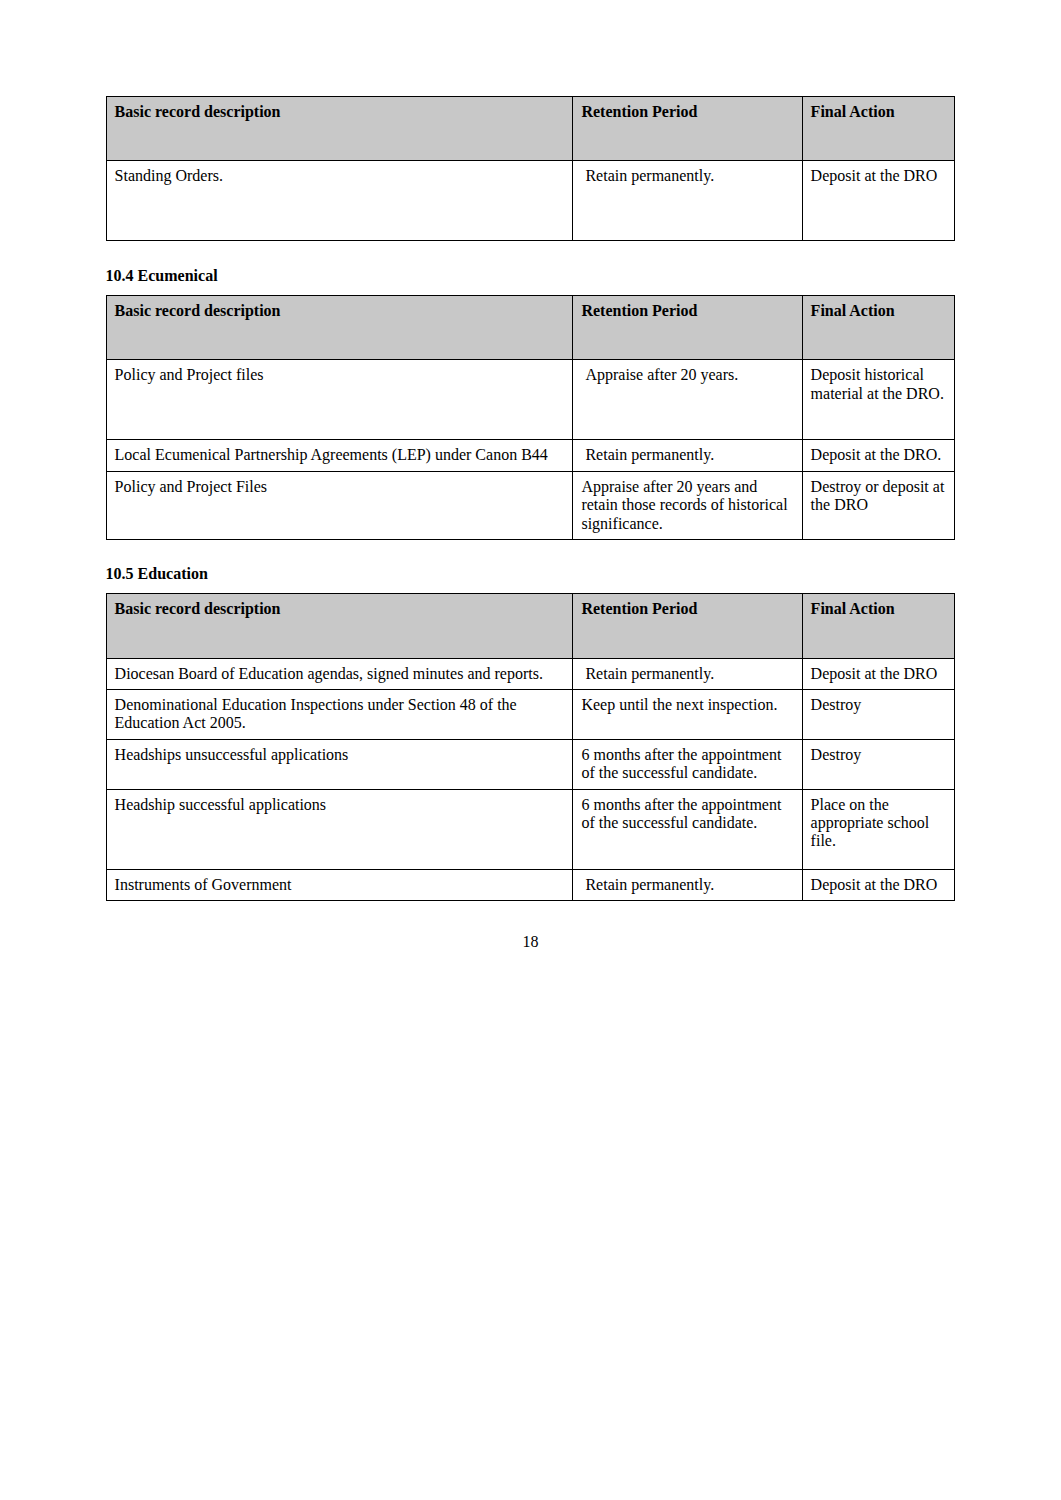| Basic record description | Retention Period | Final Action |
| --- | --- | --- |
| Standing Orders. | Retain permanently. | Deposit at the DRO |
10.4 Ecumenical
| Basic record description | Retention Period | Final Action |
| --- | --- | --- |
| Policy and Project files | Appraise after 20 years. | Deposit historical material at the DRO. |
| Local Ecumenical Partnership Agreements (LEP) under Canon B44 | Retain permanently. | Deposit at the DRO. |
| Policy and Project Files | Appraise after 20 years and retain those records of historical significance. | Destroy or deposit at the DRO |
10.5 Education
| Basic record description | Retention Period | Final Action |
| --- | --- | --- |
| Diocesan Board of Education agendas, signed minutes and reports. | Retain permanently. | Deposit at the DRO |
| Denominational Education Inspections under Section 48 of the Education Act 2005. | Keep until the next inspection. | Destroy |
| Headships unsuccessful applications | 6 months after the appointment of the successful candidate. | Destroy |
| Headship successful applications | 6 months after the appointment of the successful candidate. | Place on the appropriate school file. |
| Instruments of Government | Retain permanently. | Deposit at the DRO |
18